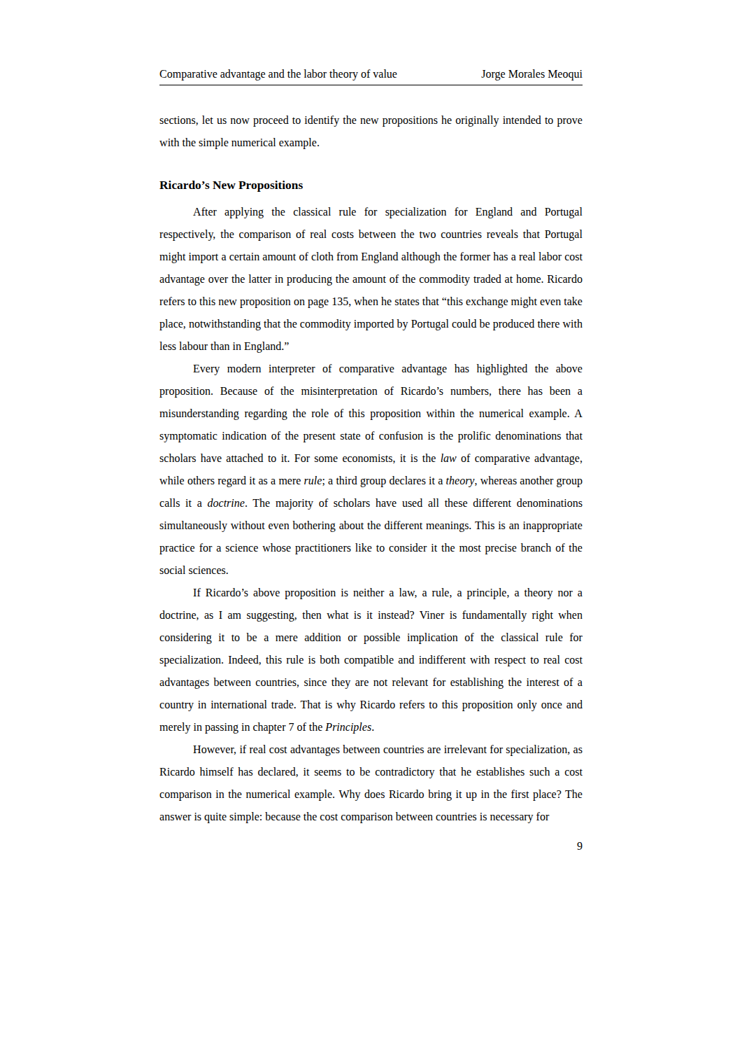Comparative advantage and the labor theory of value Jorge Morales Meoqui
sections, let us now proceed to identify the new propositions he originally intended to prove with the simple numerical example.
Ricardo’s New Propositions
After applying the classical rule for specialization for England and Portugal respectively, the comparison of real costs between the two countries reveals that Portugal might import a certain amount of cloth from England although the former has a real labor cost advantage over the latter in producing the amount of the commodity traded at home. Ricardo refers to this new proposition on page 135, when he states that “this exchange might even take place, notwithstanding that the commodity imported by Portugal could be produced there with less labour than in England.”
Every modern interpreter of comparative advantage has highlighted the above proposition. Because of the misinterpretation of Ricardo’s numbers, there has been a misunderstanding regarding the role of this proposition within the numerical example. A symptomatic indication of the present state of confusion is the prolific denominations that scholars have attached to it. For some economists, it is the law of comparative advantage, while others regard it as a mere rule; a third group declares it a theory, whereas another group calls it a doctrine. The majority of scholars have used all these different denominations simultaneously without even bothering about the different meanings. This is an inappropriate practice for a science whose practitioners like to consider it the most precise branch of the social sciences.
If Ricardo’s above proposition is neither a law, a rule, a principle, a theory nor a doctrine, as I am suggesting, then what is it instead? Viner is fundamentally right when considering it to be a mere addition or possible implication of the classical rule for specialization. Indeed, this rule is both compatible and indifferent with respect to real cost advantages between countries, since they are not relevant for establishing the interest of a country in international trade. That is why Ricardo refers to this proposition only once and merely in passing in chapter 7 of the Principles.
However, if real cost advantages between countries are irrelevant for specialization, as Ricardo himself has declared, it seems to be contradictory that he establishes such a cost comparison in the numerical example. Why does Ricardo bring it up in the first place? The answer is quite simple: because the cost comparison between countries is necessary for
9